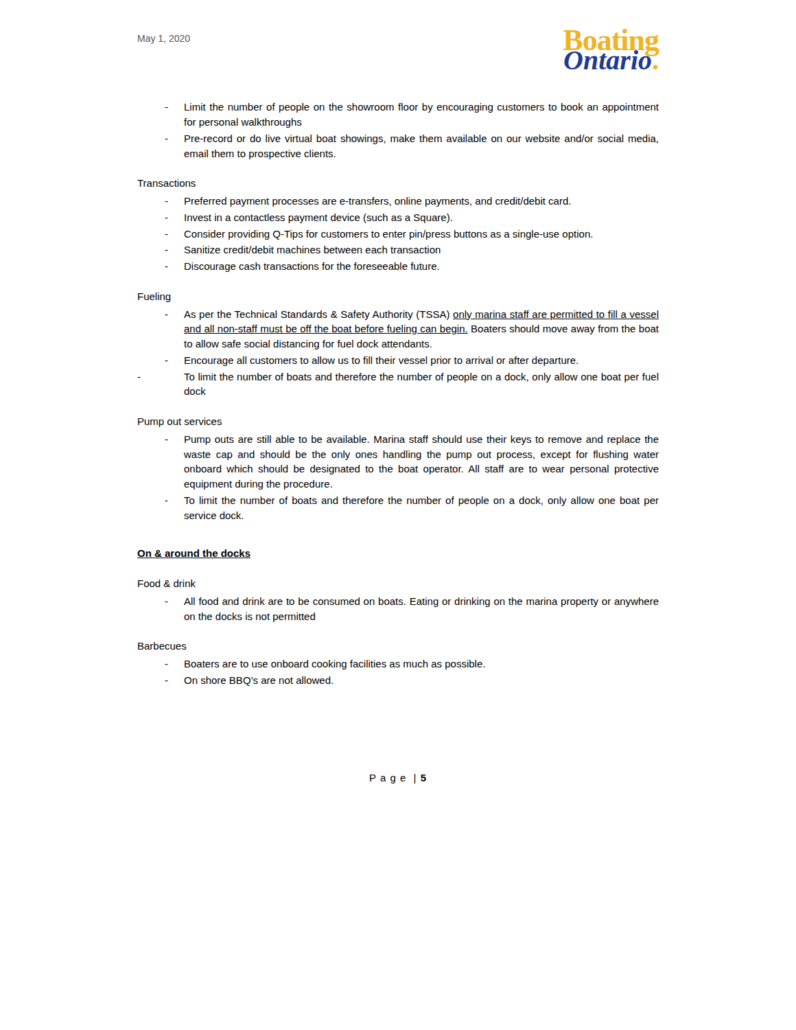May 1, 2020
Boating Ontario.
Limit the number of people on the showroom floor by encouraging customers to book an appointment for personal walkthroughs
Pre-record or do live virtual boat showings, make them available on our website and/or social media, email them to prospective clients.
Transactions
Preferred payment processes are e-transfers, online payments, and credit/debit card.
Invest in a contactless payment device (such as a Square).
Consider providing Q-Tips for customers to enter pin/press buttons as a single-use option.
Sanitize credit/debit machines between each transaction
Discourage cash transactions for the foreseeable future.
Fueling
As per the Technical Standards & Safety Authority (TSSA) only marina staff are permitted to fill a vessel and all non-staff must be off the boat before fueling can begin. Boaters should move away from the boat to allow safe social distancing for fuel dock attendants.
Encourage all customers to allow us to fill their vessel prior to arrival or after departure.
To limit the number of boats and therefore the number of people on a dock, only allow one boat per fuel dock
Pump out services
Pump outs are still able to be available. Marina staff should use their keys to remove and replace the waste cap and should be the only ones handling the pump out process, except for flushing water onboard which should be designated to the boat operator. All staff are to wear personal protective equipment during the procedure.
To limit the number of boats and therefore the number of people on a dock, only allow one boat per service dock.
On & around the docks
Food & drink
All food and drink are to be consumed on boats. Eating or drinking on the marina property or anywhere on the docks is not permitted
Barbecues
Boaters are to use onboard cooking facilities as much as possible.
On shore BBQ’s are not allowed.
P a g e | 5